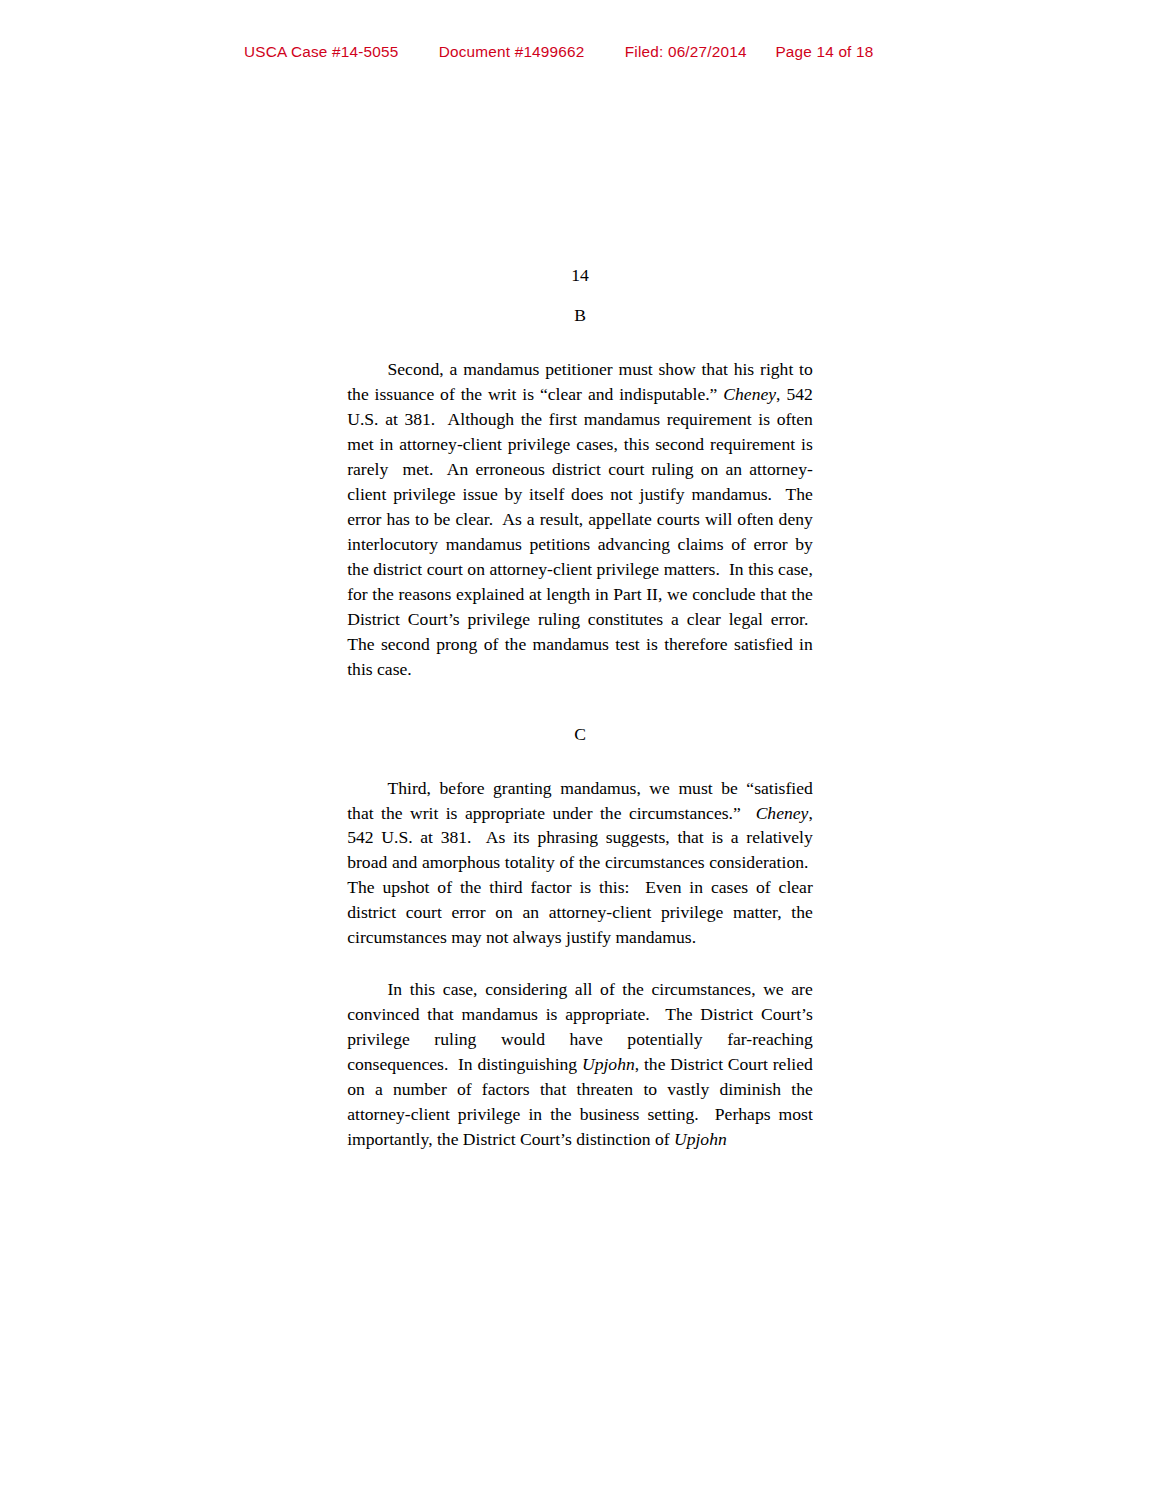USCA Case #14-5055 Document #1499662 Filed: 06/27/2014 Page 14 of 18
14
B
Second, a mandamus petitioner must show that his right to the issuance of the writ is “clear and indisputable.” Cheney, 542 U.S. at 381. Although the first mandamus requirement is often met in attorney-client privilege cases, this second requirement is rarely met. An erroneous district court ruling on an attorney-client privilege issue by itself does not justify mandamus. The error has to be clear. As a result, appellate courts will often deny interlocutory mandamus petitions advancing claims of error by the district court on attorney-client privilege matters. In this case, for the reasons explained at length in Part II, we conclude that the District Court’s privilege ruling constitutes a clear legal error. The second prong of the mandamus test is therefore satisfied in this case.
C
Third, before granting mandamus, we must be “satisfied that the writ is appropriate under the circumstances.” Cheney, 542 U.S. at 381. As its phrasing suggests, that is a relatively broad and amorphous totality of the circumstances consideration. The upshot of the third factor is this: Even in cases of clear district court error on an attorney-client privilege matter, the circumstances may not always justify mandamus.
In this case, considering all of the circumstances, we are convinced that mandamus is appropriate. The District Court’s privilege ruling would have potentially far-reaching consequences. In distinguishing Upjohn, the District Court relied on a number of factors that threaten to vastly diminish the attorney-client privilege in the business setting. Perhaps most importantly, the District Court’s distinction of Upjohn